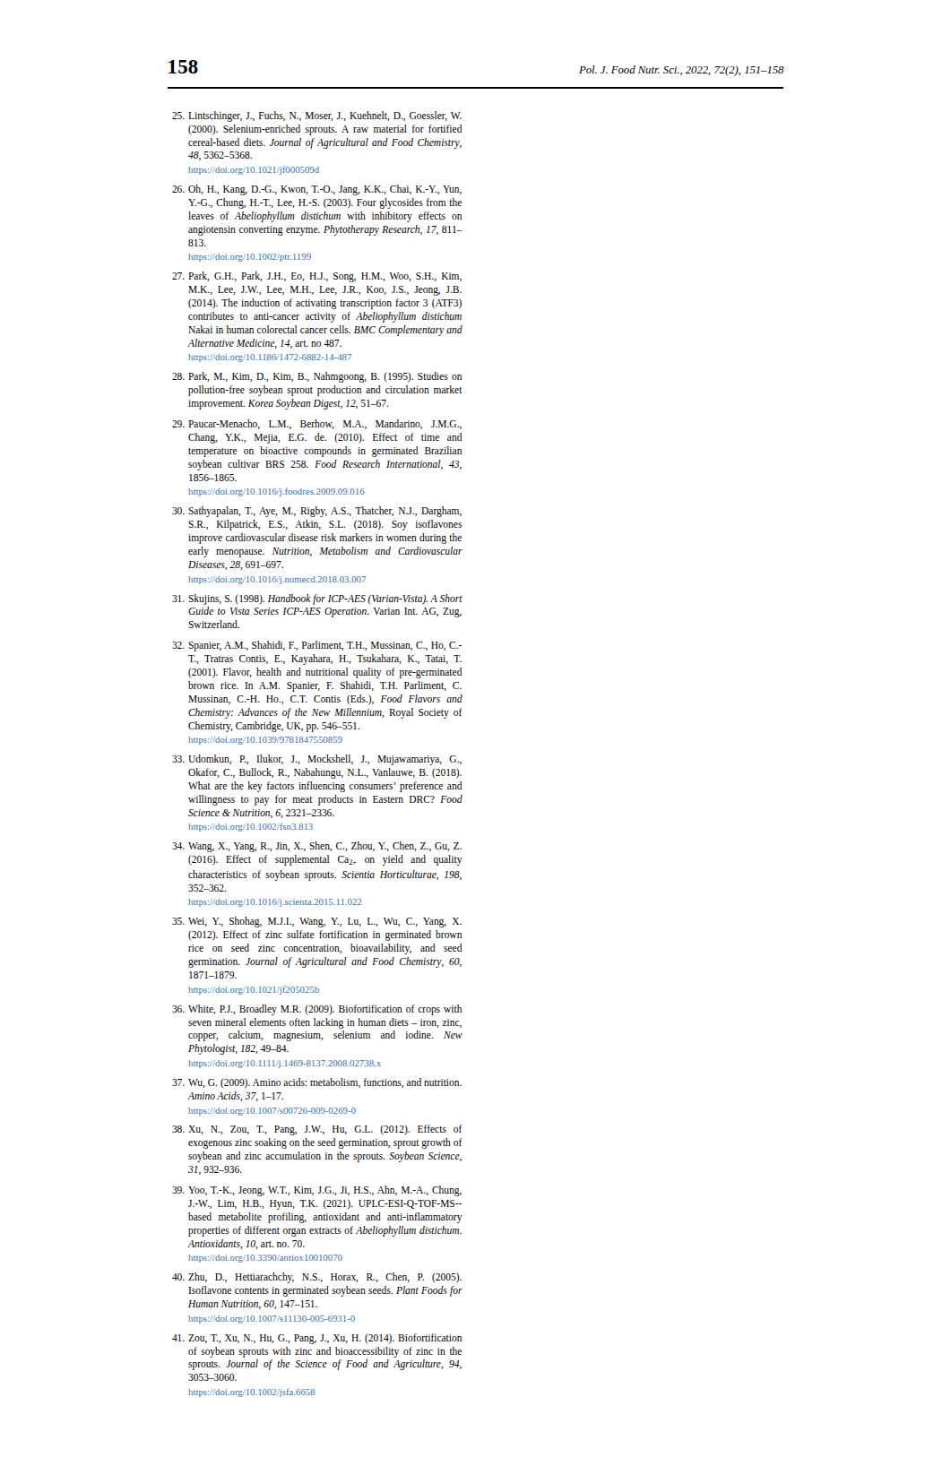158
Pol. J. Food Nutr. Sci., 2022, 72(2), 151–158
25. Lintschinger, J., Fuchs, N., Moser, J., Kuehnelt, D., Goessler, W. (2000). Selenium-enriched sprouts. A raw material for fortified cereal-based diets. Journal of Agricultural and Food Chemistry, 48, 5362–5368. https://doi.org/10.1021/jf000509d
26. Oh, H., Kang, D.-G., Kwon, T.-O., Jang, K.K., Chai, K.-Y., Yun, Y.-G., Chung, H.-T., Lee, H.-S. (2003). Four glycosides from the leaves of Abeliophyllum distichum with inhibitory effects on angiotensin converting enzyme. Phytotherapy Research, 17, 811–813. https://doi.org/10.1002/ptr.1199
27. Park, G.H., Park, J.H., Eo, H.J., Song, H.M., Woo, S.H., Kim, M.K., Lee, J.W., Lee, M.H., Lee, J.R., Koo, J.S., Jeong, J.B. (2014). The induction of activating transcription factor 3 (ATF3) contributes to anti-cancer activity of Abeliophyllum distichum Nakai in human colorectal cancer cells. BMC Complementary and Alternative Medicine, 14, art. no 487. https://doi.org/10.1186/1472-6882-14-487
28. Park, M., Kim, D., Kim, B., Nahmgoong, B. (1995). Studies on pollution-free soybean sprout production and circulation market improvement. Korea Soybean Digest, 12, 51–67.
29. Paucar-Menacho, L.M., Berhow, M.A., Mandarino, J.M.G., Chang, Y.K., Mejia, E.G. de. (2010). Effect of time and temperature on bioactive compounds in germinated Brazilian soybean cultivar BRS 258. Food Research International, 43, 1856–1865. https://doi.org/10.1016/j.foodres.2009.09.016
30. Sathyapalan, T., Aye, M., Rigby, A.S., Thatcher, N.J., Dargham, S.R., Kilpatrick, E.S., Atkin, S.L. (2018). Soy isoflavones improve cardiovascular disease risk markers in women during the early menopause. Nutrition, Metabolism and Cardiovascular Diseases, 28, 691–697. https://doi.org/10.1016/j.numecd.2018.03.007
31. Skujins, S. (1998). Handbook for ICP-AES (Varian-Vista). A Short Guide to Vista Series ICP-AES Operation. Varian Int. AG, Zug, Switzerland.
32. Spanier, A.M., Shahidi, F., Parliment, T.H., Mussinan, C., Ho, C.-T., Tratras Contis, E., Kayahara, H., Tsukahara, K., Tatai, T. (2001). Flavor, health and nutritional quality of pre-germinated brown rice. In A.M. Spanier, F. Shahidi, T.H. Parliment, C. Mussinan, C.-H. Ho., C.T. Contis (Eds.), Food Flavors and Chemistry: Advances of the New Millennium, Royal Society of Chemistry, Cambridge, UK, pp. 546–551. https://doi.org/10.1039/9781847550859
33. Udomkun, P., Ilukor, J., Mockshell, J., Mujawamariya, G., Okafor, C., Bullock, R., Nabahungu, N.L., Vanlauwe, B. (2018). What are the key factors influencing consumers’ preference and willingness to pay for meat products in Eastern DRC? Food Science & Nutrition, 6, 2321–2336. https://doi.org/10.1002/fsn3.813
34. Wang, X., Yang, R., Jin, X., Shen, C., Zhou, Y., Chen, Z., Gu, Z. (2016). Effect of supplemental Ca2+ on yield and quality characteristics of soybean sprouts. Scientia Horticulturae, 198, 352–362. https://doi.org/10.1016/j.scienta.2015.11.022
35. Wei, Y., Shohag, M.J.I., Wang, Y., Lu, L., Wu, C., Yang, X. (2012). Effect of zinc sulfate fortification in germinated brown rice on seed zinc concentration, bioavailability, and seed germination. Journal of Agricultural and Food Chemistry, 60, 1871–1879. https://doi.org/10.1021/jf205025b
36. White, P.J., Broadley M.R. (2009). Biofortification of crops with seven mineral elements often lacking in human diets – iron, zinc, copper, calcium, magnesium, selenium and iodine. New Phytologist, 182, 49–84. https://doi.org/10.1111/j.1469-8137.2008.02738.x
37. Wu, G. (2009). Amino acids: metabolism, functions, and nutrition. Amino Acids, 37, 1–17. https://doi.org/10.1007/s00726-009-0269-0
38. Xu, N., Zou, T., Pang, J.W., Hu, G.L. (2012). Effects of exogenous zinc soaking on the seed germination, sprout growth of soybean and zinc accumulation in the sprouts. Soybean Science, 31, 932–936.
39. Yoo, T.-K., Jeong, W.T., Kim, J.G., Ji, H.S., Ahn, M.-A., Chung, J.-W., Lim, H.B., Hyun, T.K. (2021). UPLC-ESI-Q-TOF-MS--based metabolite profiling, antioxidant and anti-inflammatory properties of different organ extracts of Abeliophyllum distichum. Antioxidants, 10, art. no. 70. https://doi.org/10.3390/antiox10010070
40. Zhu, D., Hettiarachchy, N.S., Horax, R., Chen, P. (2005). Isoflavone contents in germinated soybean seeds. Plant Foods for Human Nutrition, 60, 147–151. https://doi.org/10.1007/s11130-005-6931-0
41. Zou, T., Xu, N., Hu, G., Pang, J., Xu, H. (2014). Biofortification of soybean sprouts with zinc and bioaccessibility of zinc in the sprouts. Journal of the Science of Food and Agriculture, 94, 3053–3060. https://doi.org/10.1002/jsfa.6658